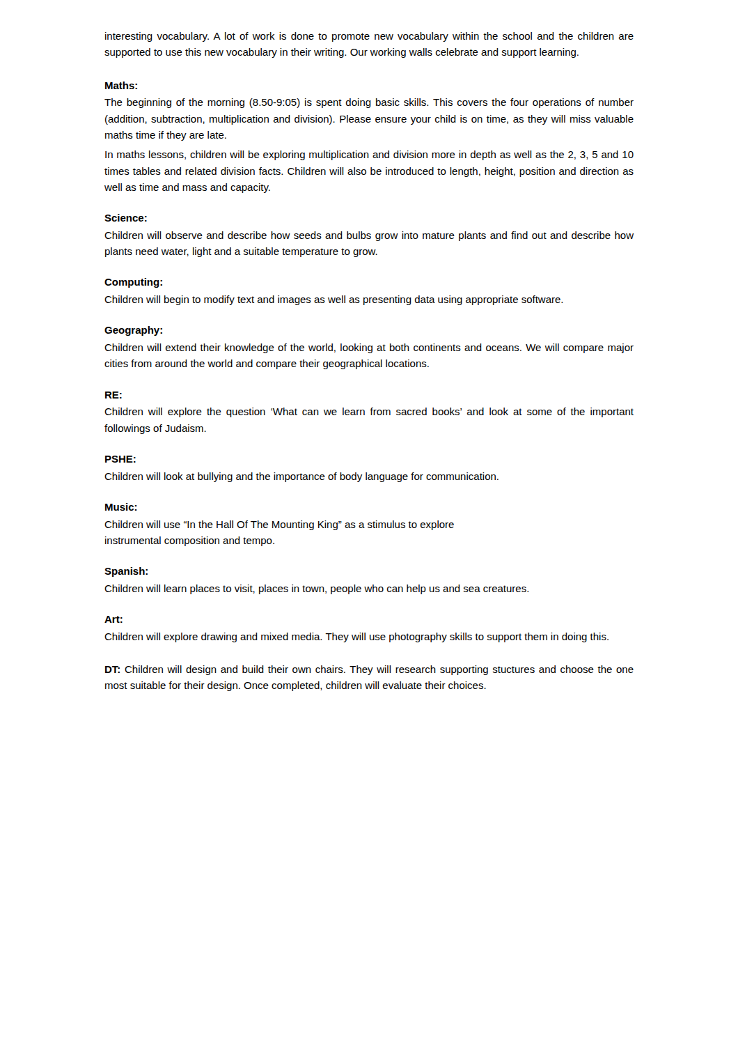interesting vocabulary. A lot of work is done to promote new vocabulary within the school and the children are supported to use this new vocabulary in their writing. Our working walls celebrate and support learning.
Maths:
The beginning of the morning (8.50-9:05) is spent doing basic skills. This covers the four operations of number (addition, subtraction, multiplication and division). Please ensure your child is on time, as they will miss valuable maths time if they are late.
In maths lessons, children will be exploring multiplication and division more in depth as well as the 2, 3, 5 and 10 times tables and related division facts. Children will also be introduced to length, height, position and direction as well as time and mass and capacity.
Science:
Children will observe and describe how seeds and bulbs grow into mature plants and find out and describe how plants need water, light and a suitable temperature to grow.
Computing:
Children will begin to modify text and images as well as presenting data using appropriate software.
Geography:
Children will extend their knowledge of the world, looking at both continents and oceans. We will compare major cities from around the world and compare their geographical locations.
RE:
Children will explore the question ‘What can we learn from sacred books’ and look at some of the important followings of Judaism.
PSHE:
Children will look at bullying and the importance of body language for communication.
Music:
Children will use “In the Hall Of The Mounting King” as a stimulus to explore
instrumental composition and tempo.
Spanish:
Children will learn places to visit, places in town, people who can help us and sea creatures.
Art:
Children will explore drawing and mixed media. They will use photography skills to support them in doing this.
DT: Children will design and build their own chairs. They will research supporting stuctures and choose the one most suitable for their design. Once completed, children will evaluate their choices.